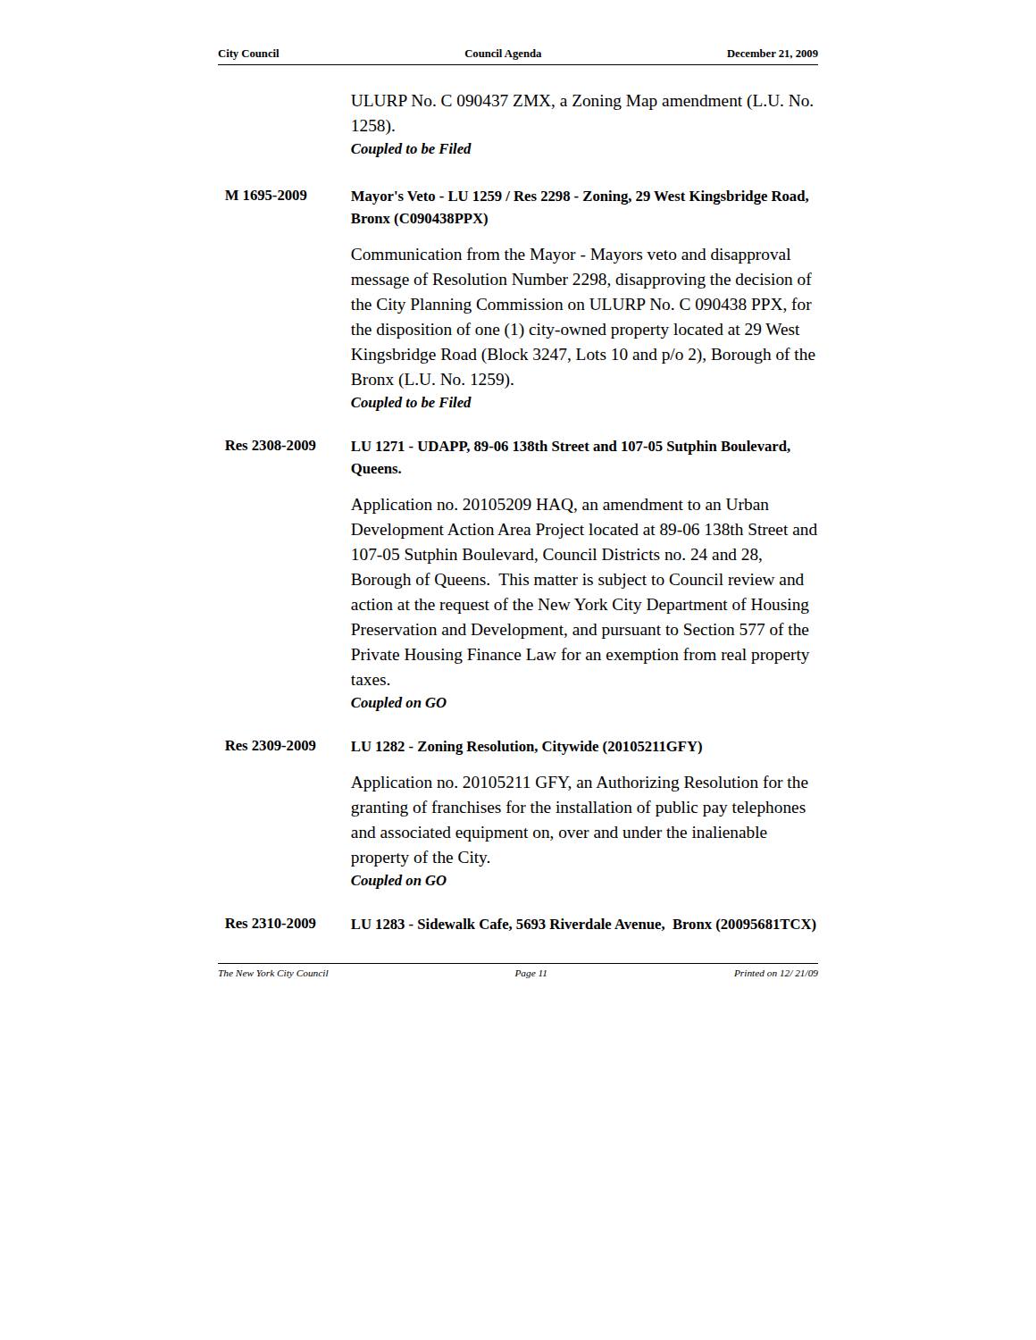City Council
Council Agenda
December 21, 2009
ULURP No. C 090437 ZMX, a Zoning Map amendment (L.U. No. 1258).
Coupled to be Filed
M 1695-2009
Mayor's Veto - LU 1259 / Res 2298 - Zoning, 29 West Kingsbridge Road, Bronx (C090438PPX)
Communication from the Mayor - Mayors veto and disapproval message of Resolution Number 2298, disapproving the decision of the City Planning Commission on ULURP No. C 090438 PPX, for the disposition of one (1) city-owned property located at 29 West Kingsbridge Road (Block 3247, Lots 10 and p/o 2), Borough of the Bronx (L.U. No. 1259).
Coupled to be Filed
Res 2308-2009
LU 1271 - UDAPP, 89-06 138th Street and 107-05 Sutphin Boulevard, Queens.
Application no. 20105209 HAQ, an amendment to an Urban Development Action Area Project located at 89-06 138th Street and 107-05 Sutphin Boulevard, Council Districts no. 24 and 28, Borough of Queens. This matter is subject to Council review and action at the request of the New York City Department of Housing Preservation and Development, and pursuant to Section 577 of the Private Housing Finance Law for an exemption from real property taxes.
Coupled on GO
Res 2309-2009
LU 1282 - Zoning Resolution, Citywide (20105211GFY)
Application no. 20105211 GFY, an Authorizing Resolution for the granting of franchises for the installation of public pay telephones and associated equipment on, over and under the inalienable property of the City.
Coupled on GO
Res 2310-2009
LU 1283 - Sidewalk Cafe, 5693 Riverdale Avenue, Bronx (20095681TCX)
The New York City Council
Page 11
Printed on 12/ 21/09